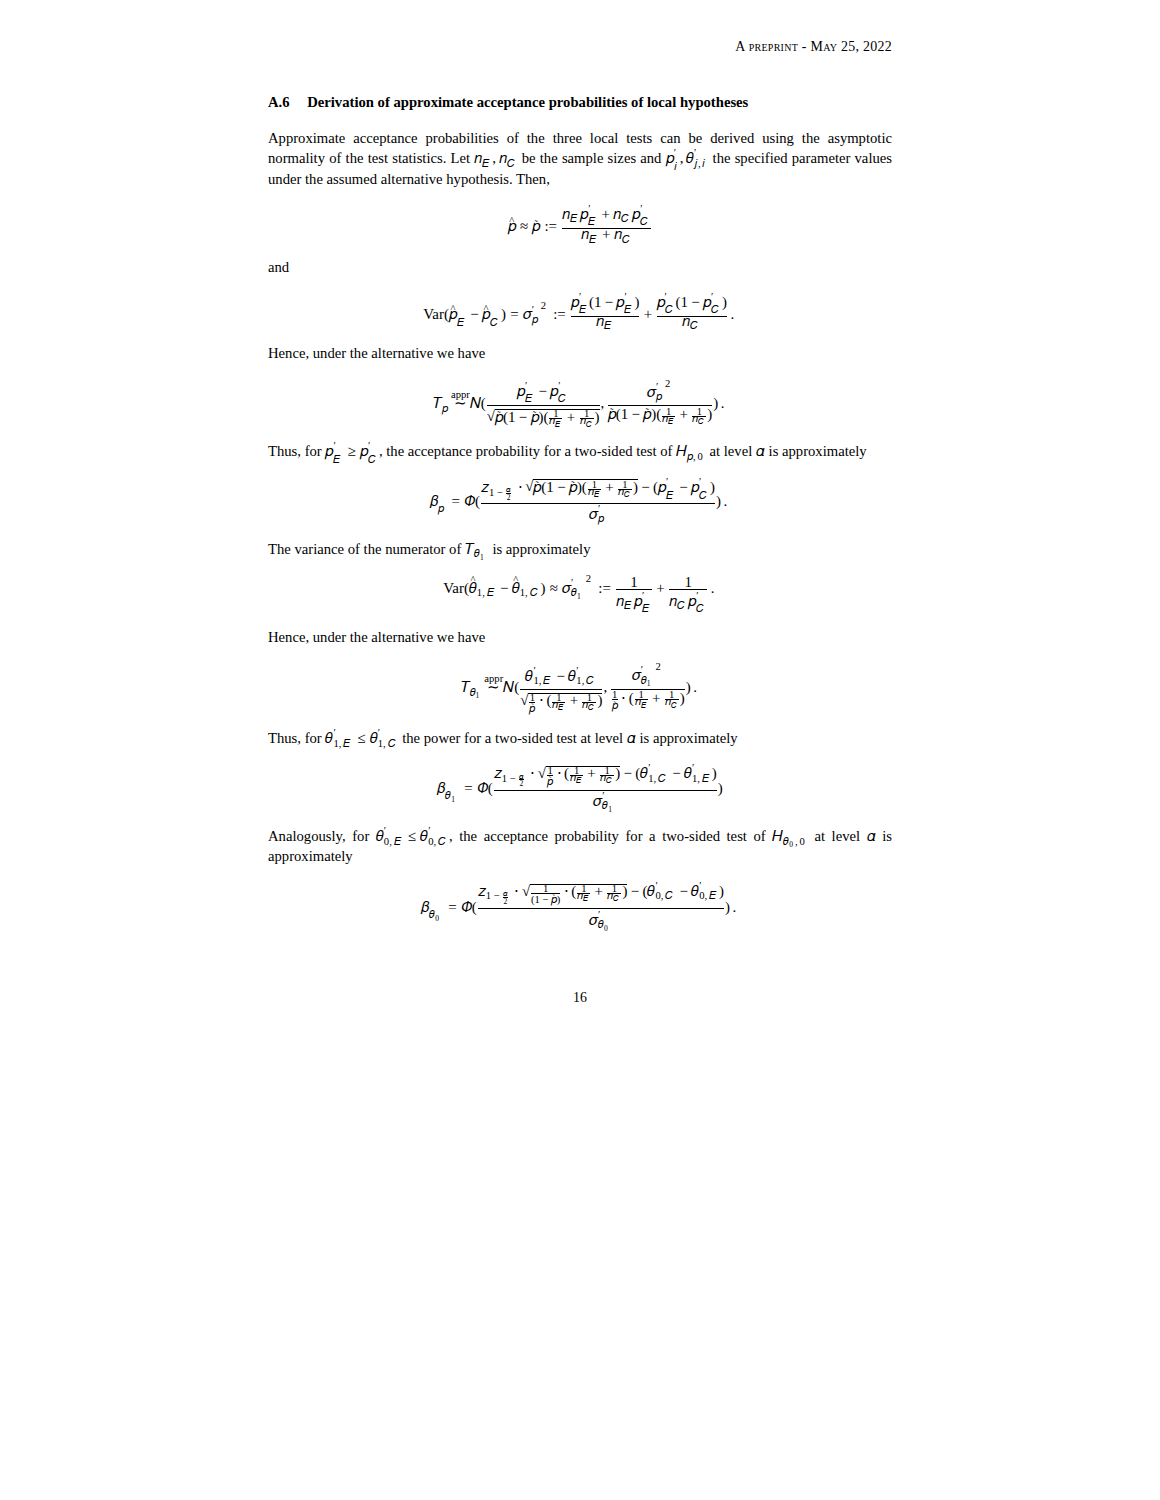A preprint - May 25, 2022
A.6 Derivation of approximate acceptance probabilities of local hypotheses
Approximate acceptance probabilities of the three local tests can be derived using the asymptotic normality of the test statistics. Let nE,nC be the sample sizes and pi′,θj,i′ the specified parameter values under the assumed alternative hypothesis. Then,
p^ ≈ p˜ := nE pE′ + nC pC′ nE + nC
and
Var ( p^E − p^C ) = σp′ 2 := pE′ (1−pE′) nE + pC′ (1−pC′) nC .
Hence, under the alternative we have
Tp ∼ appr N ( pE′ − pC′ p˜ (1−p˜) ( 1nE + 1nC ) , σp′ 2 p˜ (1−p˜) ( 1nE + 1nC ) ) .
Thus, for pE′≥pC′, the acceptance probability for a two-sided test of Hp,0 at level α is approximately
βp = Φ ( z1−α2 ⋅ p˜ (1−p˜) ( 1nE + 1nC ) − ( pE′ − pC′ ) σp′ ) .
The variance of the numerator of Tθ1 is approximately
Var ( θ^1,E − θ^1,C ) ≈ σθ1′ 2 := 1 nE pE′ + 1 nC pC′ .
Hence, under the alternative we have
Tθ1 ∼ appr N ( θ1,E′ − θ1,C′ 1p˜ ⋅ ( 1nE + 1nC ) , σθ1′ 2 1p˜ ⋅ ( 1nE + 1nC ) ) .
Thus, for θ1,E′≤θ1,C′ the power for a two-sided test at level α is approximately
βθ1 = Φ ( z1−α2 ⋅ 1p˜ ⋅ ( 1nE + 1nC ) − ( θ1,C′ − θ1,E′ ) σθ1′ )
Analogously, for θ0,E′≤θ0,C′, the acceptance probability for a two-sided test of Hθ0,0 at level α is approximately
βθ0 = Φ ( z1−α2 ⋅ 1 (1−p˜) ⋅ ( 1nE + 1nC ) − ( θ0,C′ − θ0,E′ ) σθ0′ ) .
16